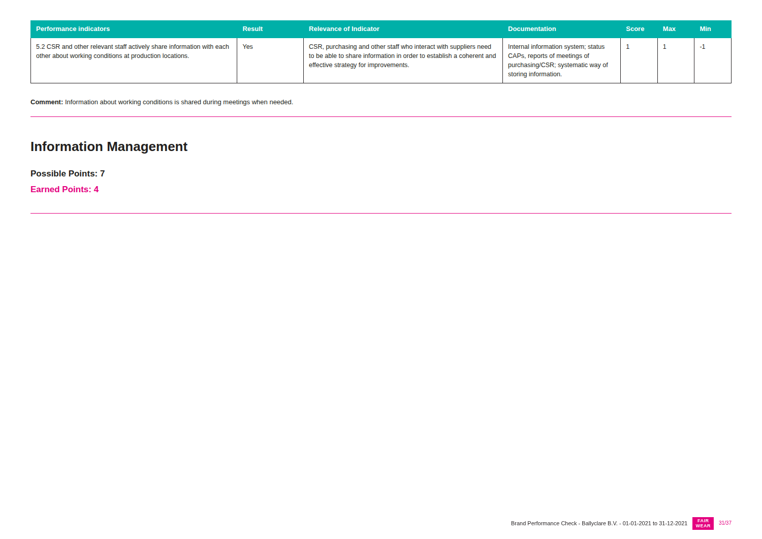| Performance indicators | Result | Relevance of Indicator | Documentation | Score | Max | Min |
| --- | --- | --- | --- | --- | --- | --- |
| 5.2 CSR and other relevant staff actively share information with each other about working conditions at production locations. | Yes | CSR, purchasing and other staff who interact with suppliers need to be able to share information in order to establish a coherent and effective strategy for improvements. | Internal information system; status CAPs, reports of meetings of purchasing/CSR; systematic way of storing information. | 1 | 1 | -1 |
Comment: Information about working conditions is shared during meetings when needed.
Information Management
Possible Points: 7
Earned Points: 4
Brand Performance Check - Ballyclare B.V. - 01-01-2021 to 31-12-2021 FAIR
WEAR 31/37